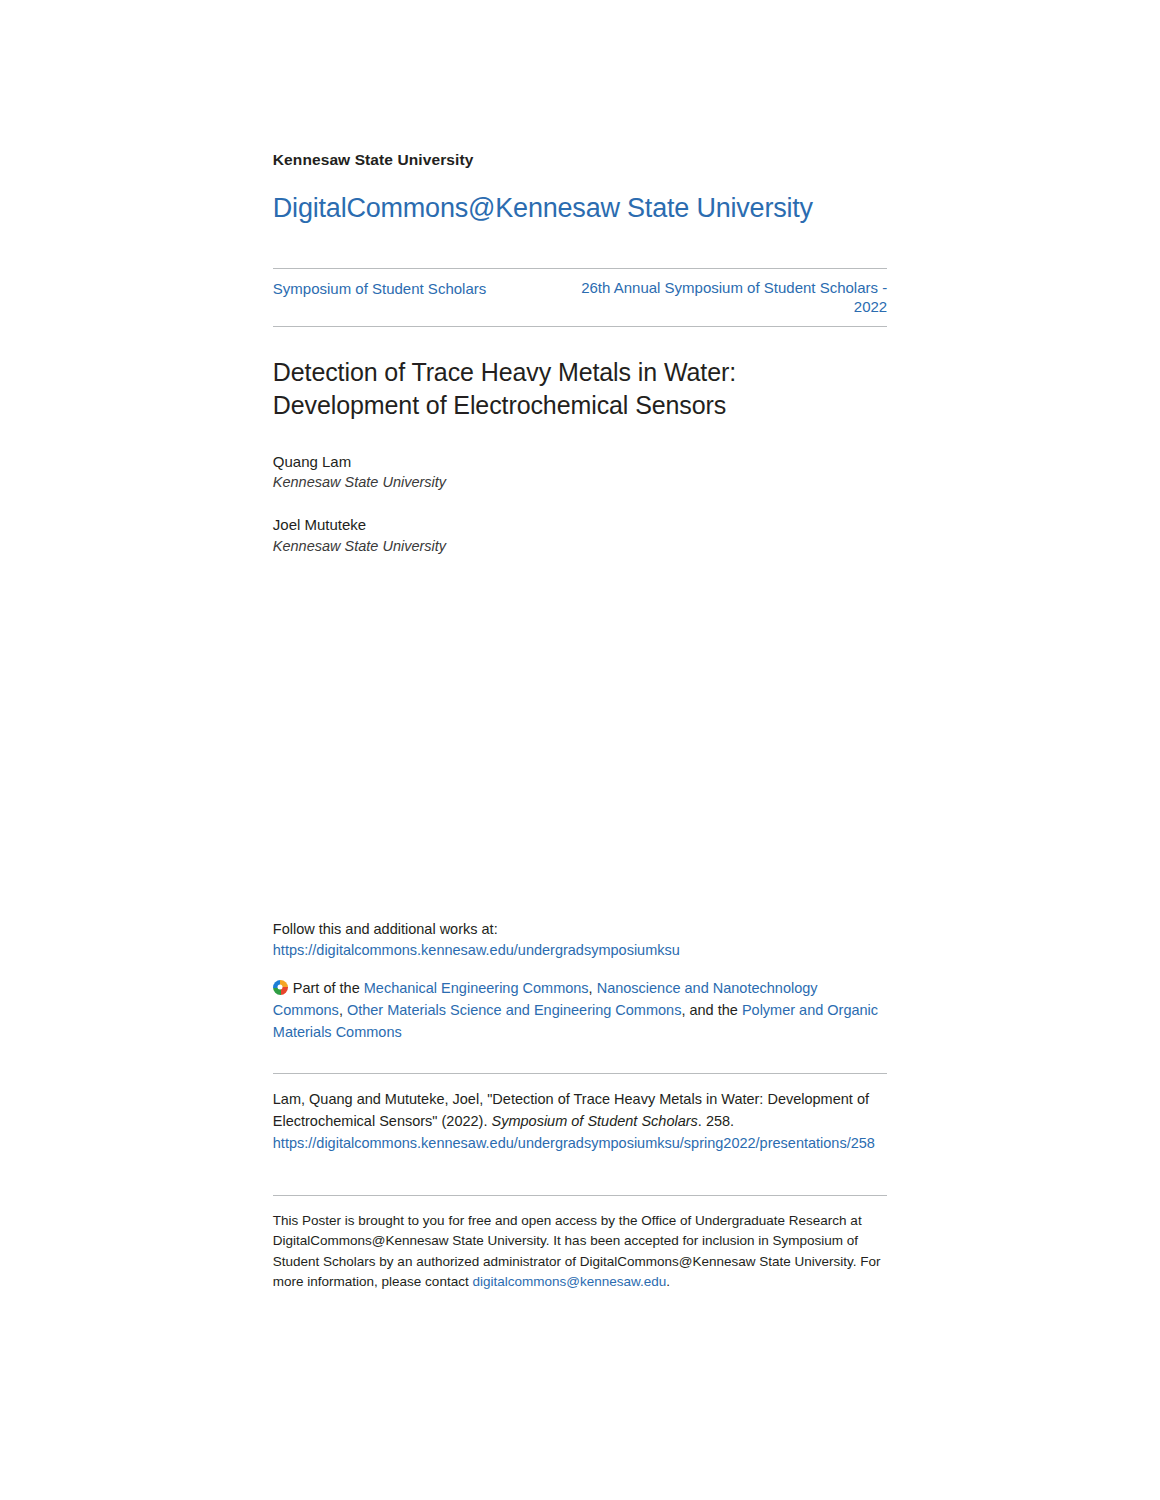Kennesaw State University
DigitalCommons@Kennesaw State University
Symposium of Student Scholars
26th Annual Symposium of Student Scholars - 2022
Detection of Trace Heavy Metals in Water: Development of Electrochemical Sensors
Quang Lam Kennesaw State University
Joel Mututeke Kennesaw State University
Follow this and additional works at: https://digitalcommons.kennesaw.edu/undergradsymposiumksu
Part of the Mechanical Engineering Commons, Nanoscience and Nanotechnology Commons, Other Materials Science and Engineering Commons, and the Polymer and Organic Materials Commons
Lam, Quang and Mututeke, Joel, "Detection of Trace Heavy Metals in Water: Development of Electrochemical Sensors" (2022). Symposium of Student Scholars. 258.
https://digitalcommons.kennesaw.edu/undergradsymposiumksu/spring2022/presentations/258
This Poster is brought to you for free and open access by the Office of Undergraduate Research at DigitalCommons@Kennesaw State University. It has been accepted for inclusion in Symposium of Student Scholars by an authorized administrator of DigitalCommons@Kennesaw State University. For more information, please contact digitalcommons@kennesaw.edu.